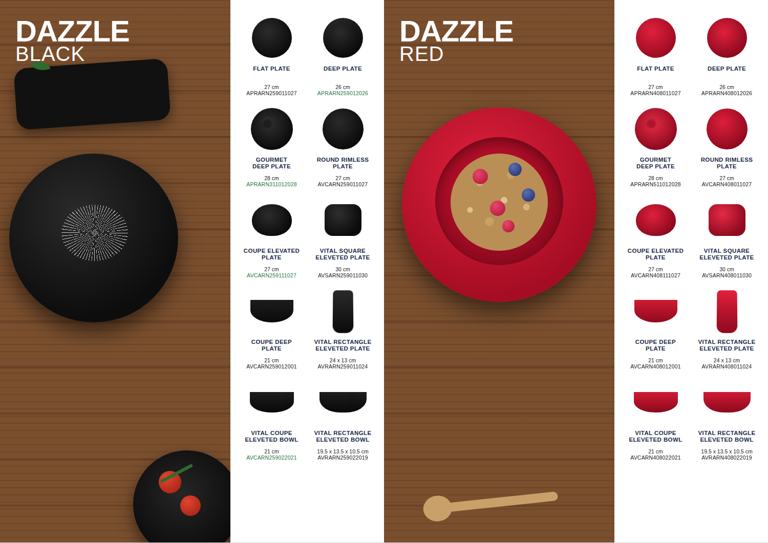DazzleBlack
Flat Plate
27 cm
APRARN259011027
Deep Plate
26 cm
APRARN259012026
Gourmet
Deep Plate
28 cm
APRARN311012028
Round Rimless
Plate
27 cm
AVCARN259011027
Coupe Elevated
Plate
27 cm
AVCARN259111027
Vital Square
Eleveted Plate
30 cm
AVSARN259011030
Coupe Deep
Plate
21 cm
AVCARN259012001
Vital Rectangle
Eleveted Plate
24 x 13 cm
AVRARN259011024
Vital Coupe
Eleveted Bowl
21 cm
AVCARN259022021
Vital Rectangle
Eleveted Bowl
19.5 x 13.5 x 10.5 cm
AVRARN259022019
DazzleRed
Flat Plate
27 cm
APRARN408011027
Deep Plate
26 cm
APRARN408012026
Gourmet
Deep Plate
28 cm
APRARN511012028
Round Rimless
Plate
27 cm
AVCARN408011027
Coupe Elevated
Plate
27 cm
AVCARN408111027
Vital Square
Eleveted Plate
30 cm
AVSARN408011030
Coupe Deep
Plate
21 cm
AVCARN408012001
Vital Rectangle
Eleveted Plate
24 x 13 cm
AVRARN408011024
Vital Coupe
Eleveted Bowl
21 cm
AVCARN408022021
Vital Rectangle
Eleveted Bowl
19.5 x 13.5 x 10.5 cm
AVRARN408022019